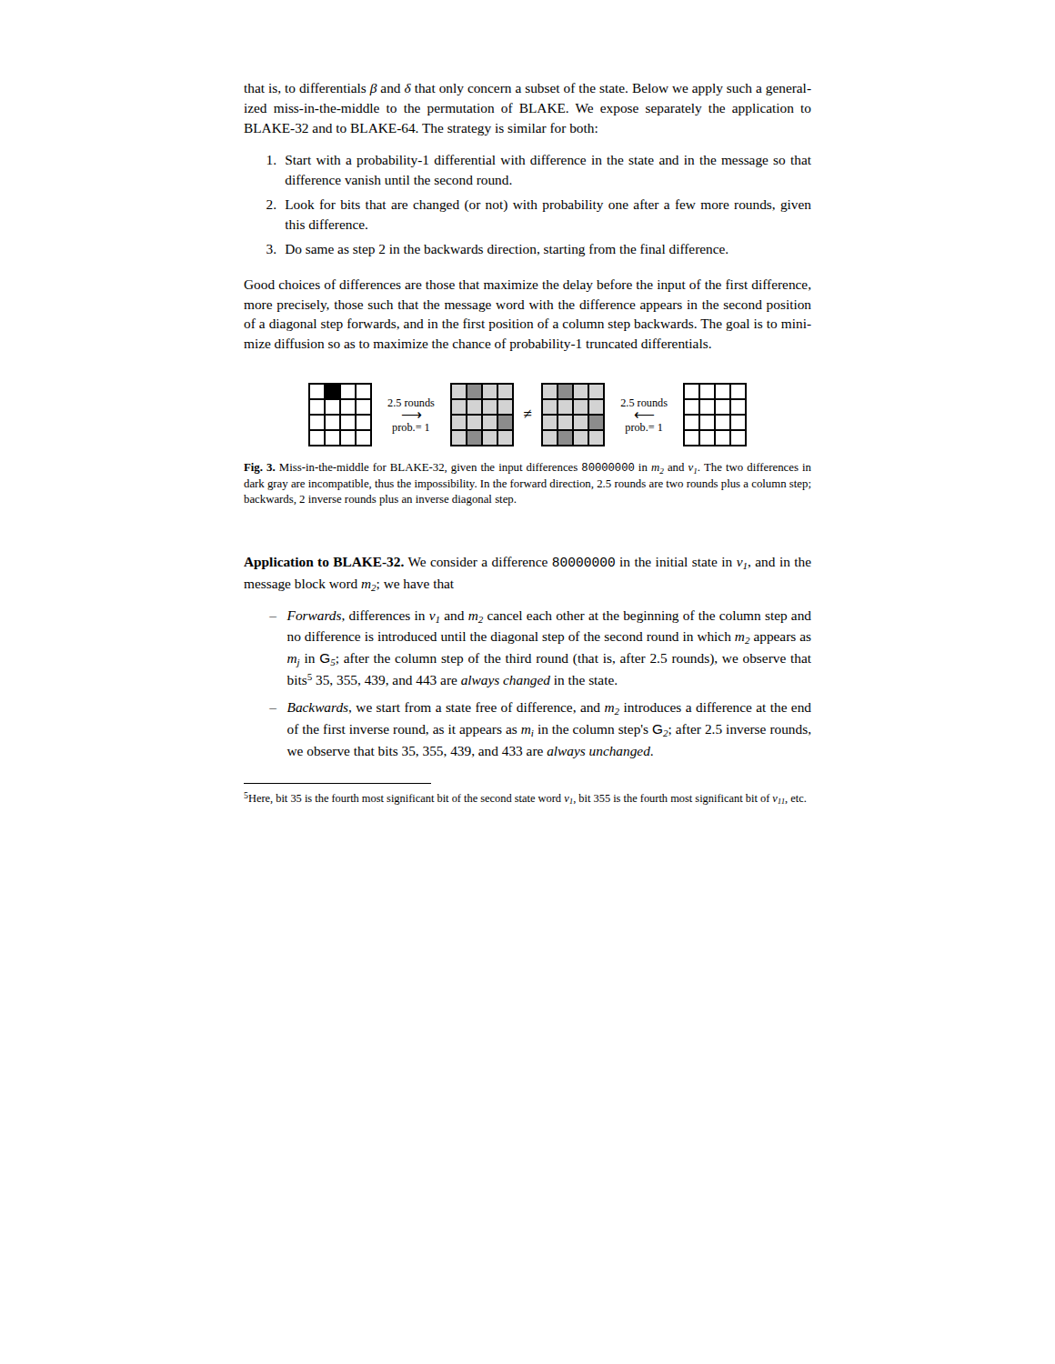that is, to differentials β and δ that only concern a subset of the state. Below we apply such a generalized miss-in-the-middle to the permutation of BLAKE. We expose separately the application to BLAKE-32 and to BLAKE-64. The strategy is similar for both:
Start with a probability-1 differential with difference in the state and in the message so that difference vanish until the second round.
Look for bits that are changed (or not) with probability one after a few more rounds, given this difference.
Do same as step 2 in the backwards direction, starting from the final difference.
Good choices of differences are those that maximize the delay before the input of the first difference, more precisely, those such that the message word with the difference appears in the second position of a diagonal step forwards, and in the first position of a column step backwards. The goal is to minimize diffusion so as to maximize the chance of probability-1 truncated differentials.
2.5 rounds ⟶ prob.= 1
≠
2.5 rounds ⟵ prob.= 1
Fig. 3. Miss-in-the-middle for BLAKE-32, given the input differences 80000000 in m2 and v1. The two differences in dark gray are incompatible, thus the impossibility. In the forward direction, 2.5 rounds are two rounds plus a column step; backwards, 2 inverse rounds plus an inverse diagonal step.
Application to BLAKE-32. We consider a difference 80000000 in the initial state in v1, and in the message block word m2; we have that
Forwards, differences in v1 and m2 cancel each other at the beginning of the column step and no difference is introduced until the diagonal step of the second round in which m2 appears as mj in G5; after the column step of the third round (that is, after 2.5 rounds), we observe that bits5 35, 355, 439, and 443 are always changed in the state.
Backwards, we start from a state free of difference, and m2 introduces a difference at the end of the first inverse round, as it appears as mi in the column step's G2; after 2.5 inverse rounds, we observe that bits 35, 355, 439, and 433 are always unchanged.
5Here, bit 35 is the fourth most significant bit of the second state word v1, bit 355 is the fourth most significant bit of v11, etc.